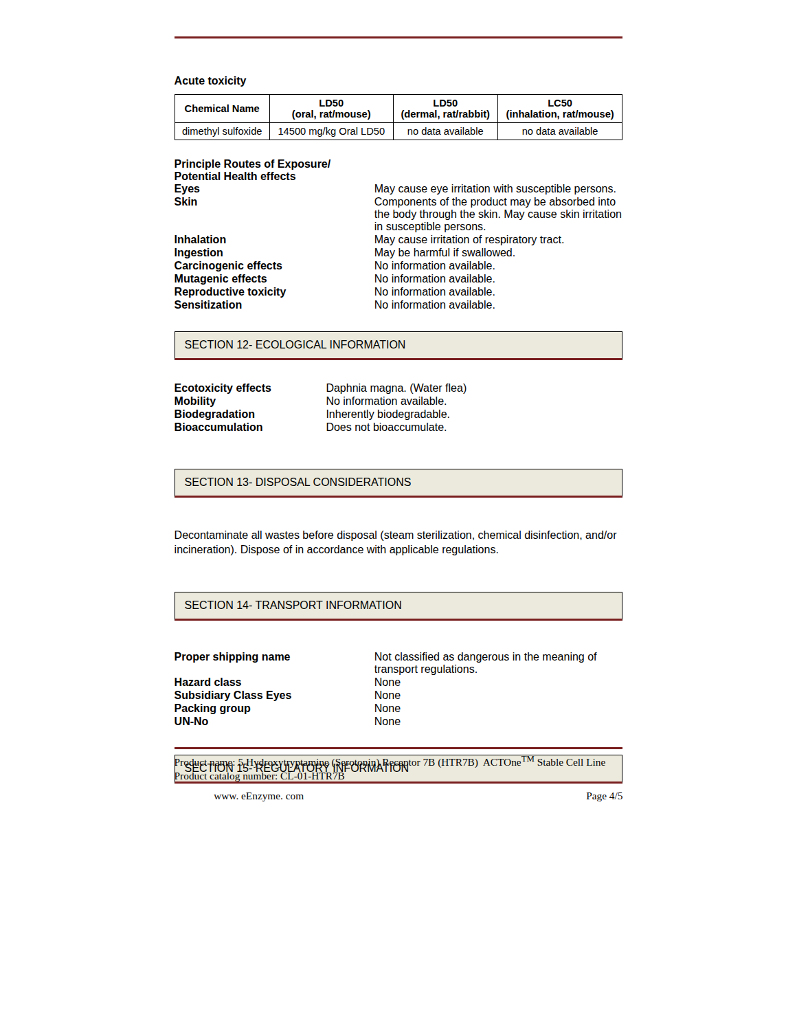Acute toxicity
| Chemical Name | LD50 (oral, rat/mouse) | LD50 (dermal, rat/rabbit) | LC50 (inhalation, rat/mouse) |
| --- | --- | --- | --- |
| dimethyl sulfoxide | 14500 mg/kg Oral LD50 | no data available | no data available |
Principle Routes of Exposure/
Potential Health effects
| Eyes | May cause eye irritation with susceptible persons. |
| Skin | Components of the product may be absorbed into the body through the skin. May cause skin irritation in susceptible persons. |
| Inhalation | May cause irritation of respiratory tract. |
| Ingestion | May be harmful if swallowed. |
| Carcinogenic effects | No information available. |
| Mutagenic effects | No information available. |
| Reproductive toxicity | No information available. |
| Sensitization | No information available. |
SECTION 12- ECOLOGICAL INFORMATION
| Ecotoxicity effects | Daphnia magna. (Water flea) |
| Mobility | No information available. |
| Biodegradation | Inherently biodegradable. |
| Bioaccumulation | Does not bioaccumulate. |
SECTION 13- DISPOSAL CONSIDERATIONS
Decontaminate all wastes before disposal (steam sterilization, chemical disinfection, and/or incineration). Dispose of in accordance with applicable regulations.
SECTION 14- TRANSPORT INFORMATION
| Proper shipping name | Not classified as dangerous in the meaning of transport regulations. |
| Hazard class | None |
| Subsidiary Class Eyes | None |
| Packing group | None |
| UN-No | None |
SECTION 15- REGULATORY INFORMATION
Product name: 5 Hydroxytryptamine (Serotonin) Receptor 7B (HTR7B) ACTOneTM Stable Cell Line
Product catalog number: CL-01-HTR7B
www. eEnzyme. com Page 4/5